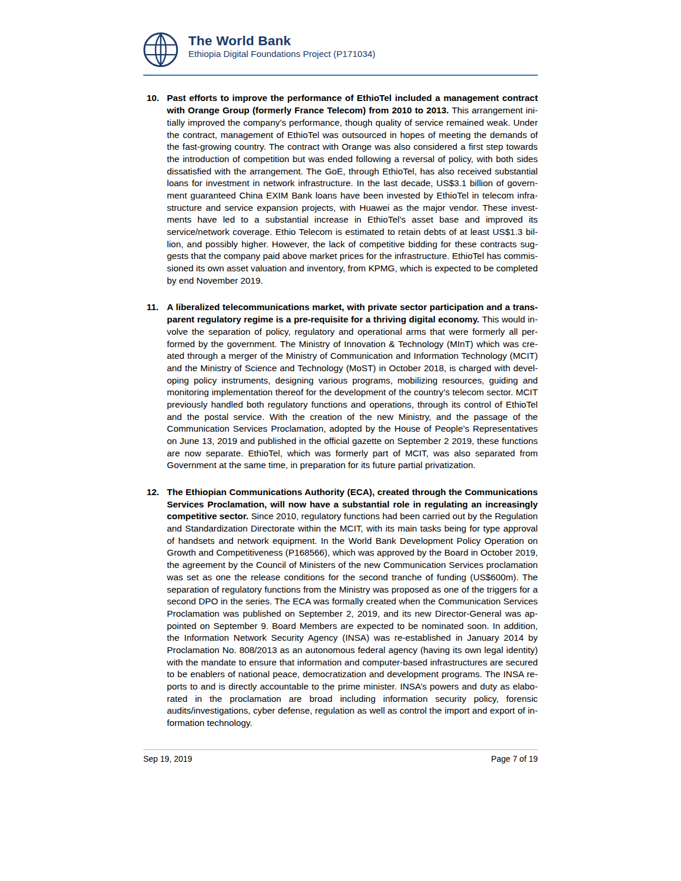The World Bank
Ethiopia Digital Foundations Project (P171034)
Past efforts to improve the performance of EthioTel included a management contract with Orange Group (formerly France Telecom) from 2010 to 2013. This arrangement initially improved the company’s performance, though quality of service remained weak. Under the contract, management of EthioTel was outsourced in hopes of meeting the demands of the fast-growing country. The contract with Orange was also considered a first step towards the introduction of competition but was ended following a reversal of policy, with both sides dissatisfied with the arrangement. The GoE, through EthioTel, has also received substantial loans for investment in network infrastructure. In the last decade, US$3.1 billion of government guaranteed China EXIM Bank loans have been invested by EthioTel in telecom infrastructure and service expansion projects, with Huawei as the major vendor. These investments have led to a substantial increase in EthioTel’s asset base and improved its service/network coverage. Ethio Telecom is estimated to retain debts of at least US$1.3 billion, and possibly higher. However, the lack of competitive bidding for these contracts suggests that the company paid above market prices for the infrastructure. EthioTel has commissioned its own asset valuation and inventory, from KPMG, which is expected to be completed by end November 2019.
A liberalized telecommunications market, with private sector participation and a transparent regulatory regime is a pre-requisite for a thriving digital economy. This would involve the separation of policy, regulatory and operational arms that were formerly all performed by the government. The Ministry of Innovation & Technology (MInT) which was created through a merger of the Ministry of Communication and Information Technology (MCIT) and the Ministry of Science and Technology (MoST) in October 2018, is charged with developing policy instruments, designing various programs, mobilizing resources, guiding and monitoring implementation thereof for the development of the country’s telecom sector. MCIT previously handled both regulatory functions and operations, through its control of EthioTel and the postal service. With the creation of the new Ministry, and the passage of the Communication Services Proclamation, adopted by the House of People’s Representatives on June 13, 2019 and published in the official gazette on September 2 2019, these functions are now separate. EthioTel, which was formerly part of MCIT, was also separated from Government at the same time, in preparation for its future partial privatization.
The Ethiopian Communications Authority (ECA), created through the Communications Services Proclamation, will now have a substantial role in regulating an increasingly competitive sector. Since 2010, regulatory functions had been carried out by the Regulation and Standardization Directorate within the MCIT, with its main tasks being for type approval of handsets and network equipment. In the World Bank Development Policy Operation on Growth and Competitiveness (P168566), which was approved by the Board in October 2019, the agreement by the Council of Ministers of the new Communication Services proclamation was set as one the release conditions for the second tranche of funding (US$600m). The separation of regulatory functions from the Ministry was proposed as one of the triggers for a second DPO in the series. The ECA was formally created when the Communication Services Proclamation was published on September 2, 2019, and its new Director-General was appointed on September 9. Board Members are expected to be nominated soon. In addition, the Information Network Security Agency (INSA) was re-established in January 2014 by Proclamation No. 808/2013 as an autonomous federal agency (having its own legal identity) with the mandate to ensure that information and computer-based infrastructures are secured to be enablers of national peace, democratization and development programs. The INSA reports to and is directly accountable to the prime minister. INSA’s powers and duty as elaborated in the proclamation are broad including information security policy, forensic audits/investigations, cyber defense, regulation as well as control the import and export of information technology.
Sep 19, 2019 Page 7 of 19